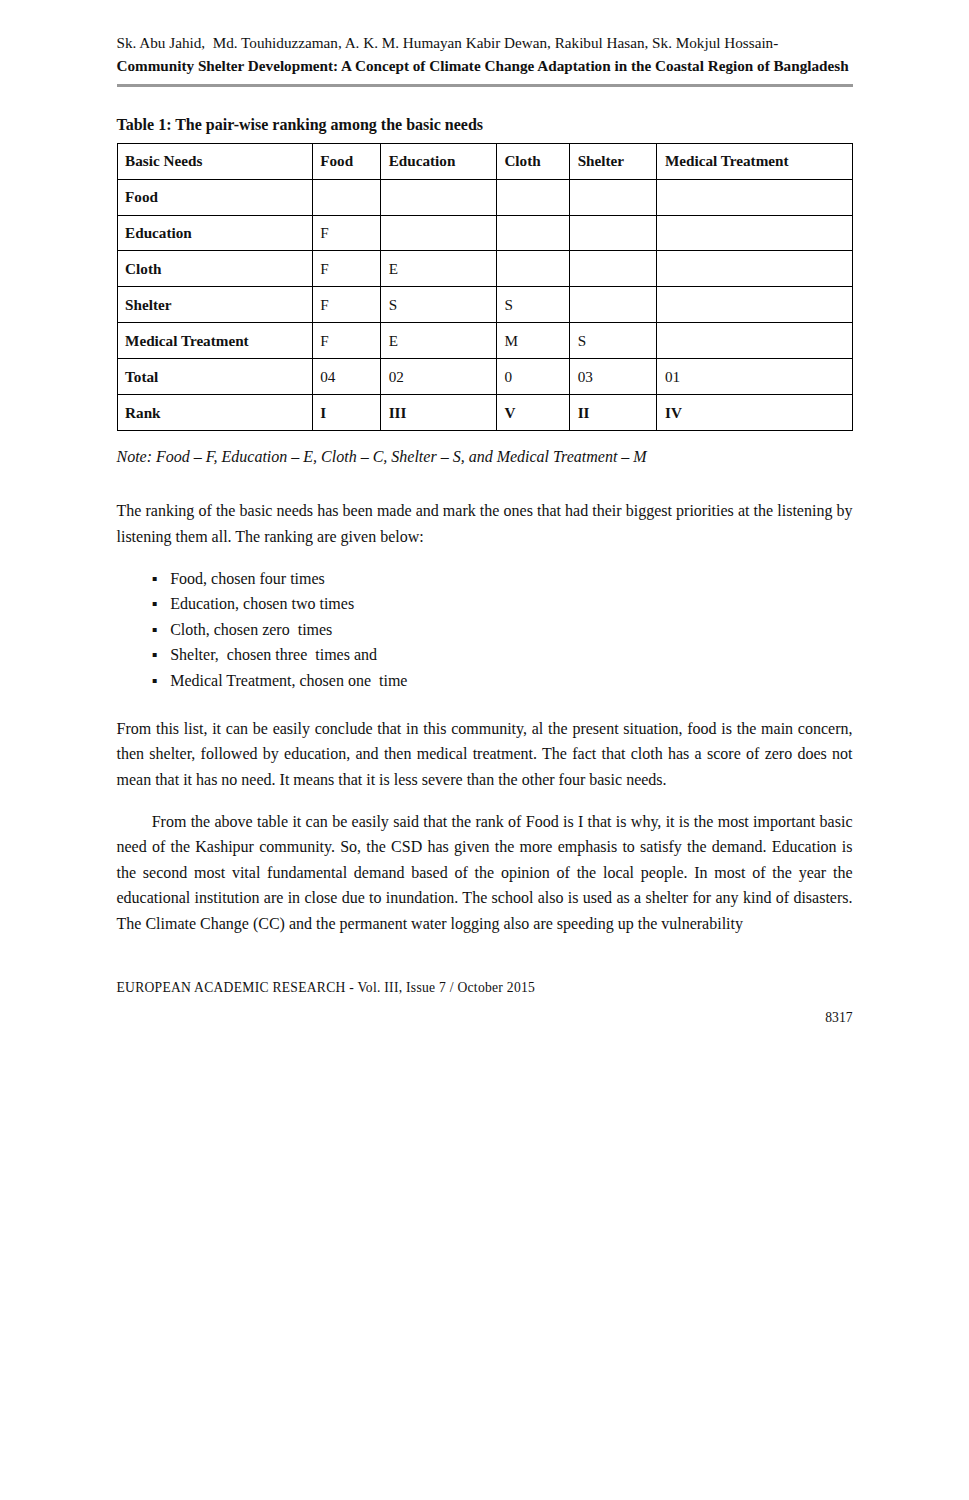Sk. Abu Jahid, Md. Touhiduzzaman, A. K. M. Humayan Kabir Dewan, Rakibul Hasan, Sk. Mokjul Hossain- Community Shelter Development: A Concept of Climate Change Adaptation in the Coastal Region of Bangladesh
Table 1: The pair-wise ranking among the basic needs
| Basic Needs | Food | Education | Cloth | Shelter | Medical Treatment |
| --- | --- | --- | --- | --- | --- |
| Food | | | | | |
| Education | F | | | | |
| Cloth | F | E | | | |
| Shelter | F | S | S | | |
| Medical Treatment | F | E | M | S | |
| Total | 04 | 02 | 0 | 03 | 01 |
| Rank | I | III | V | II | IV |
Note: Food – F, Education – E, Cloth – C, Shelter – S, and Medical Treatment – M
The ranking of the basic needs has been made and mark the ones that had their biggest priorities at the listening by listening them all. The ranking are given below:
Food, chosen four times
Education, chosen two times
Cloth, chosen zero times
Shelter, chosen three times and
Medical Treatment, chosen one time
From this list, it can be easily conclude that in this community, al the present situation, food is the main concern, then shelter, followed by education, and then medical treatment. The fact that cloth has a score of zero does not mean that it has no need. It means that it is less severe than the other four basic needs.
From the above table it can be easily said that the rank of Food is I that is why, it is the most important basic need of the Kashipur community. So, the CSD has given the more emphasis to satisfy the demand. Education is the second most vital fundamental demand based of the opinion of the local people. In most of the year the educational institution are in close due to inundation. The school also is used as a shelter for any kind of disasters. The Climate Change (CC) and the permanent water logging also are speeding up the vulnerability
EUROPEAN ACADEMIC RESEARCH - Vol. III, Issue 7 / October 2015
8317